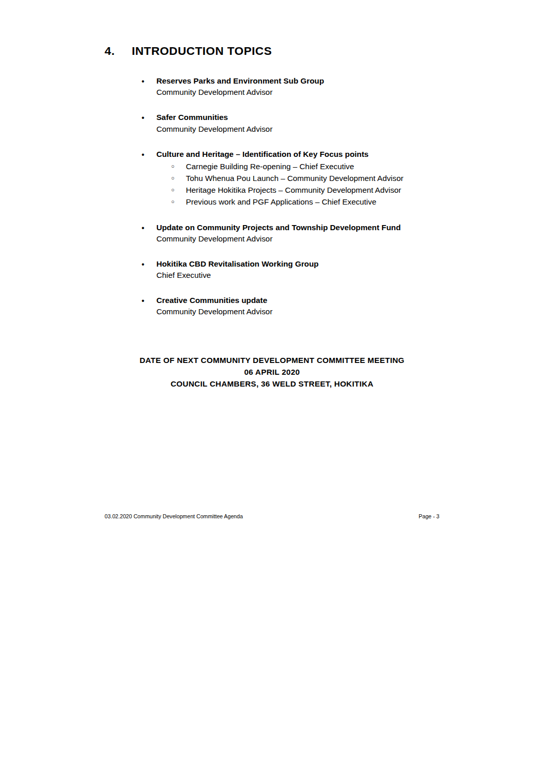4. INTRODUCTION TOPICS
Reserves Parks and Environment Sub Group
Community Development Advisor
Safer Communities
Community Development Advisor
Culture and Heritage – Identification of Key Focus points
Carnegie Building Re-opening – Chief Executive
Tohu Whenua Pou Launch – Community Development Advisor
Heritage Hokitika Projects – Community Development Advisor
Previous work and PGF Applications – Chief Executive
Update on Community Projects and Township Development Fund
Community Development Advisor
Hokitika CBD Revitalisation Working Group
Chief Executive
Creative Communities update
Community Development Advisor
DATE OF NEXT COMMUNITY DEVELOPMENT COMMITTEE MEETING
06 APRIL 2020
COUNCIL CHAMBERS, 36 WELD STREET, HOKITIKA
03.02.2020 Community Development Committee Agenda Page - 3